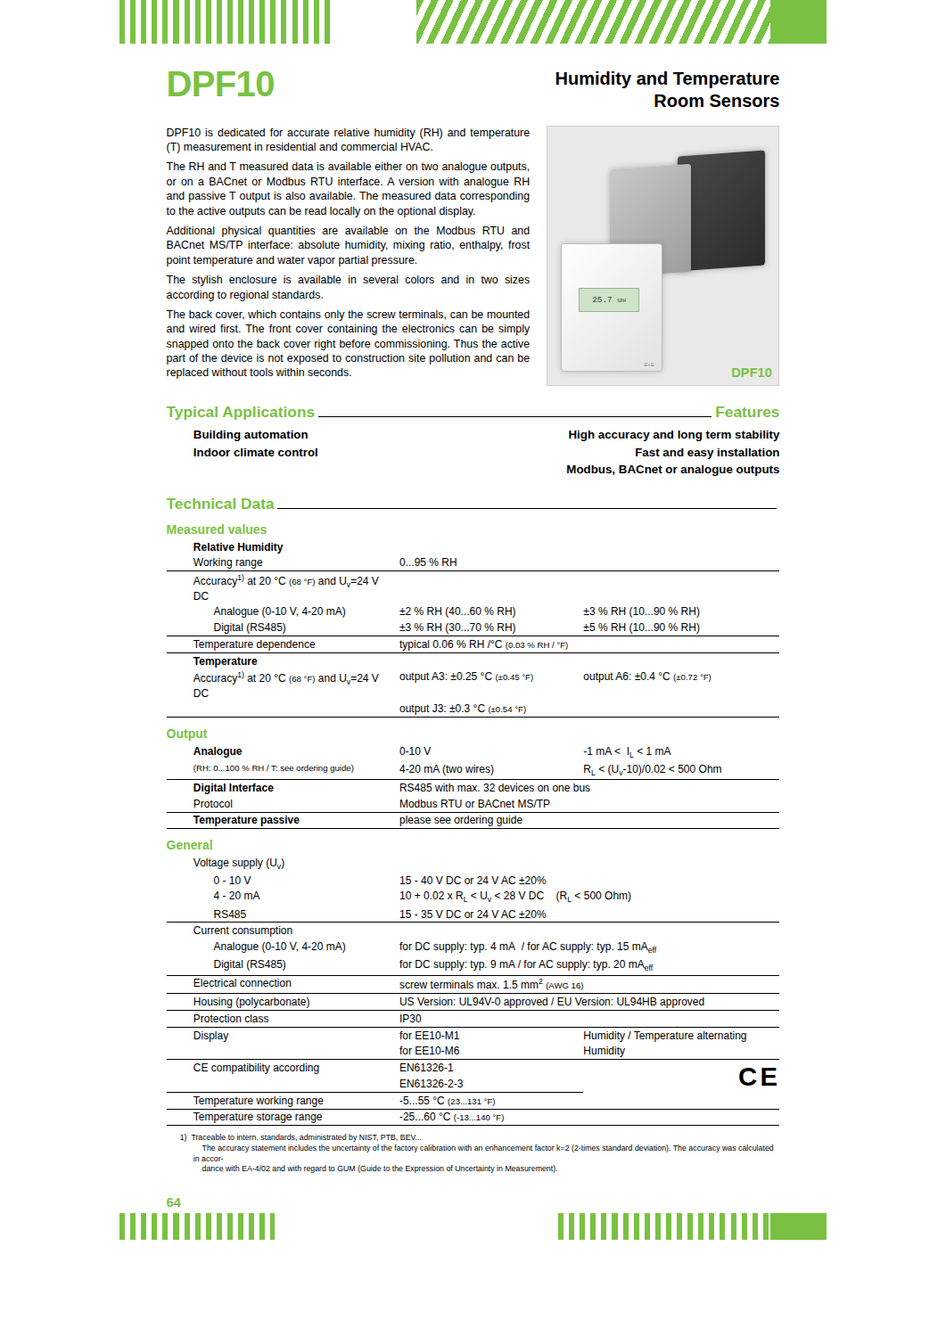DPF10
Humidity and Temperature
Room Sensors
DPF10 is dedicated for accurate relative humidity (RH) and temperature (T) measurement in residential and commercial HVAC.
The RH and T measured data is available either on two analogue outputs, or on a BACnet or Modbus RTU interface. A version with analogue RH and passive T output is also available. The measured data corresponding to the active outputs can be read locally on the optional display.
Additional physical quantities are available on the Modbus RTU and BACnet MS/TP interface: absolute humidity, mixing ratio, enthalpy, frost point temperature and water vapor partial pressure.
The stylish enclosure is available in several colors and in two sizes according to regional standards.
The back cover, which contains only the screw terminals, can be mounted and wired first. The front cover containing the electronics can be simply snapped onto the back cover right before commissioning. Thus the active part of the device is not exposed to construction site pollution and can be replaced without tools within seconds.
25.7 %RH
E+E
DPF10
Typical Applications Features
Building automation
Indoor climate control
High accuracy and long term stability
Fast and easy installation
Modbus, BACnet or analogue outputs
Technical Data
Measured values
| Relative Humidity |
| Working range | 0...95 % RH | |
| Accuracy 1) at 20 °C (68 °F) and U v =24 V DC | | |
| Analogue (0-10 V, 4-20 mA) | ±2 % RH (40...60 % RH) | ±3 % RH (10...90 % RH) |
| Digital (RS485) | ±3 % RH (30...70 % RH) | ±5 % RH (10...90 % RH) |
| Temperature dependence | typical 0.06 % RH /°C (0.03 % RH / °F) |
| Temperature |
| Accuracy 1) at 20 °C (68 °F) and U v =24 V DC | output A3: ±0.25 °C (±0.45 °F) | output A6: ±0.4 °C (±0.72 °F) |
| | output J3: ±0.3 °C (±0.54 °F) |
Output
| Analogue | 0-10 V | -1 mA < I L < 1 mA |
| (RH: 0...100 % RH / T: see ordering guide) | 4-20 mA (two wires) | R L < (U v -10)/0.02 < 500 Ohm |
| Digital Interface | RS485 with max. 32 devices on one bus |
| Protocol | Modbus RTU or BACnet MS/TP |
| Temperature passive | please see ordering guide |
General
| Voltage supply (U v ) | | |
| 0 - 10 V | 15 - 40 V DC or 24 V AC ±20% |
| 4 - 20 mA | 10 + 0.02 x R L < U v < 28 V DC (R L < 500 Ohm) |
| RS485 | 15 - 35 V DC or 24 V AC ±20% |
| Current consumption | | |
| Analogue (0-10 V, 4-20 mA) | for DC supply: typ. 4 mA / for AC supply: typ. 15 mA eff |
| Digital (RS485) | for DC supply: typ. 9 mA / for AC supply: typ. 20 mA eff |
| Electrical connection | screw terminals max. 1.5 mm 2 (AWG 16) |
| Housing (polycarbonate) | US Version: UL94V-0 approved / EU Version: UL94HB approved |
| Protection class | IP30 |
| Display | for EE10-M1 | Humidity / Temperature alternating |
| | for EE10-M6 | Humidity |
| CE compatibility according | EN61326-1 | C E |
| | EN61326-2-3 |
| Temperature working range | -5...55 °C (23...131 °F) |
| Temperature storage range | -25...60 °C (-13...140 °F) |
1) Traceable to intern. standards, administrated by NIST, PTB, BEV...
The accuracy statement includes the uncertainty of the factory calibration with an enhancement factor k=2 (2-times standard deviation). The accuracy was calculated in accor‑
dance with EA-4/02 and with regard to GUM (Guide to the Expression of Uncertainty in Measurement).
64